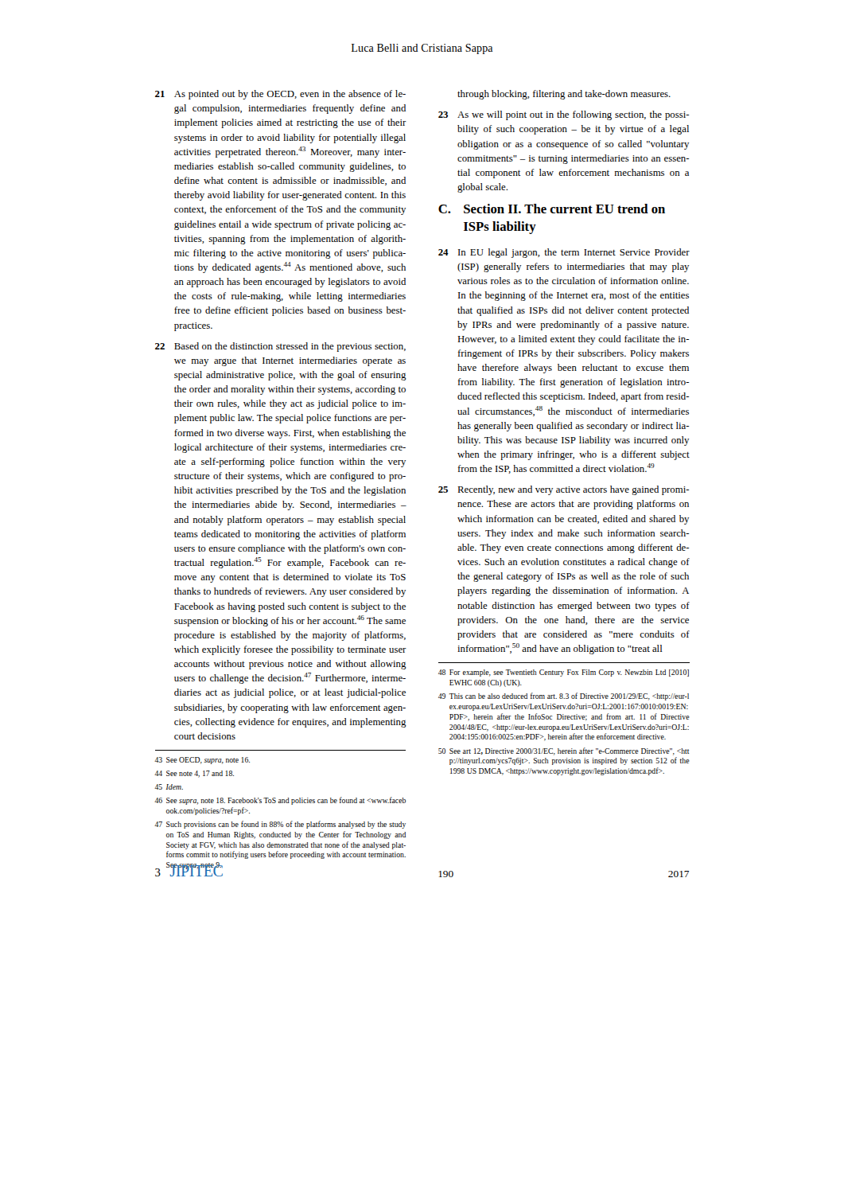Luca Belli and Cristiana Sappa
21 As pointed out by the OECD, even in the absence of legal compulsion, intermediaries frequently define and implement policies aimed at restricting the use of their systems in order to avoid liability for potentially illegal activities perpetrated thereon.43 Moreover, many intermediaries establish so-called community guidelines, to define what content is admissible or inadmissible, and thereby avoid liability for user-generated content. In this context, the enforcement of the ToS and the community guidelines entail a wide spectrum of private policing activities, spanning from the implementation of algorithmic filtering to the active monitoring of users' publications by dedicated agents.44 As mentioned above, such an approach has been encouraged by legislators to avoid the costs of rule-making, while letting intermediaries free to define efficient policies based on business best-practices.
22 Based on the distinction stressed in the previous section, we may argue that Internet intermediaries operate as special administrative police, with the goal of ensuring the order and morality within their systems, according to their own rules, while they act as judicial police to implement public law. The special police functions are performed in two diverse ways. First, when establishing the logical architecture of their systems, intermediaries create a self-performing police function within the very structure of their systems, which are configured to prohibit activities prescribed by the ToS and the legislation the intermediaries abide by. Second, intermediaries – and notably platform operators – may establish special teams dedicated to monitoring the activities of platform users to ensure compliance with the platform's own contractual regulation.45 For example, Facebook can remove any content that is determined to violate its ToS thanks to hundreds of reviewers. Any user considered by Facebook as having posted such content is subject to the suspension or blocking of his or her account.46 The same procedure is established by the majority of platforms, which explicitly foresee the possibility to terminate user accounts without previous notice and without allowing users to challenge the decision.47 Furthermore, intermediaries act as judicial police, or at least judicial-police subsidiaries, by cooperating with law enforcement agencies, collecting evidence for enquires, and implementing court decisions
43 See OECD, supra, note 16.
44 See note 4, 17 and 18.
45 Idem.
46 See supra, note 18. Facebook's ToS and policies can be found at <www.facebook.com/policies/?ref=pf>.
47 Such provisions can be found in 88% of the platforms analysed by the study on ToS and Human Rights, conducted by the Center for Technology and Society at FGV, which has also demonstrated that none of the analysed platforms commit to notifying users before proceeding with account termination. See supra, note 9.
through blocking, filtering and take-down measures.
23 As we will point out in the following section, the possibility of such cooperation – be it by virtue of a legal obligation or as a consequence of so called "voluntary commitments" – is turning intermediaries into an essential component of law enforcement mechanisms on a global scale.
C. Section II. The current EU trend on ISPs liability
24 In EU legal jargon, the term Internet Service Provider (ISP) generally refers to intermediaries that may play various roles as to the circulation of information online. In the beginning of the Internet era, most of the entities that qualified as ISPs did not deliver content protected by IPRs and were predominantly of a passive nature. However, to a limited extent they could facilitate the infringement of IPRs by their subscribers. Policy makers have therefore always been reluctant to excuse them from liability. The first generation of legislation introduced reflected this scepticism. Indeed, apart from residual circumstances,48 the misconduct of intermediaries has generally been qualified as secondary or indirect liability. This was because ISP liability was incurred only when the primary infringer, who is a different subject from the ISP, has committed a direct violation.49
25 Recently, new and very active actors have gained prominence. These are actors that are providing platforms on which information can be created, edited and shared by users. They index and make such information searchable. They even create connections among different devices. Such an evolution constitutes a radical change of the general category of ISPs as well as the role of such players regarding the dissemination of information. A notable distinction has emerged between two types of providers. On the one hand, there are the service providers that are considered as "mere conduits of information",50 and have an obligation to "treat all
48 For example, see Twentieth Century Fox Film Corp v. Newzbin Ltd [2010] EWHC 608 (Ch) (UK).
49 This can be also deduced from art. 8.3 of Directive 2001/29/EC, <http://eur-lex.europa.eu/LexUriServ/LexUriServ.do?uri=OJ:L:2001:167:0010:0019:EN:PDF>, herein after the InfoSoc Directive; and from art. 11 of Directive 2004/48/EC, <http://eur-lex.europa.eu/LexUriServ/LexUriServ.do?uri=OJ:L:2004:195:0016:0025:en:PDF>, herein after the enforcement directive.
50 See art 12, Directive 2000/31/EC, herein after "e-Commerce Directive", <http://tinyurl.com/ycs7q6jt>. Such provision is inspired by section 512 of the 1998 US DMCA, <https://www.copyright.gov/legislation/dmca.pdf>.
3 JIPITEC
190
2017